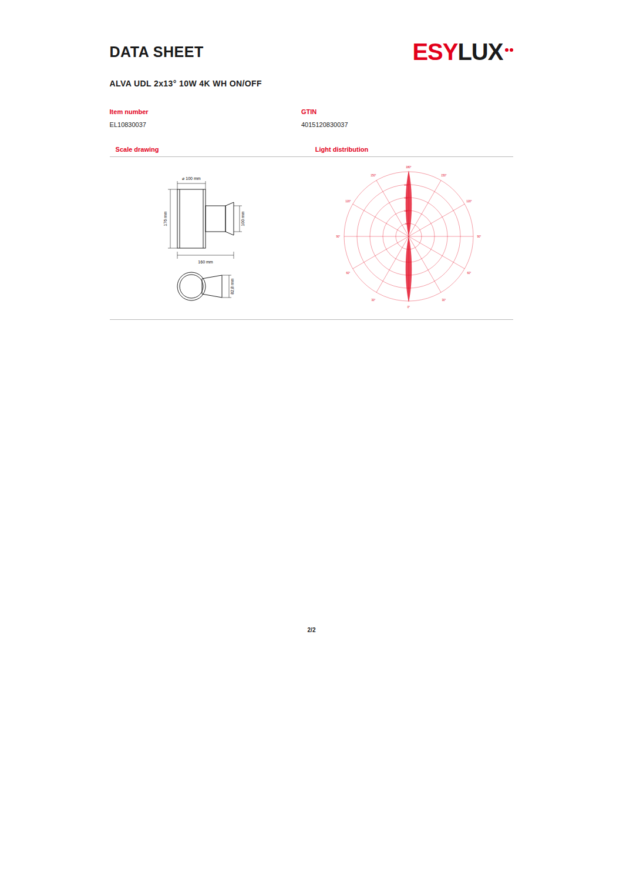DATA SHEET
ESYLUX
ALVA UDL 2x13° 10W 4K WH ON/OFF
| Item number | GTIN |
| --- | --- |
| EL10830037 | 4015120830037 |
Scale drawing
Light distribution
⌀ 100 mm 176 mm 100 mm 160 mm 82,8 mm
180° 0° 90° 90° 150° 150° 120° 120° 60° 60° 30° 30° 50 100 150 200
2/2